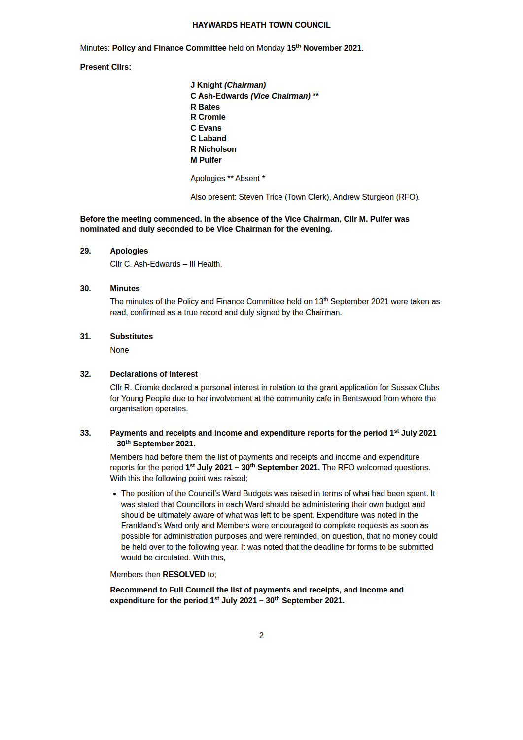HAYWARDS HEATH TOWN COUNCIL
Minutes: Policy and Finance Committee held on Monday 15th November 2021.
Present Cllrs:
J Knight (Chairman)
C Ash-Edwards (Vice Chairman) **
R Bates
R Cromie
C Evans
C Laband
R Nicholson
M Pulfer
Apologies ** Absent *
Also present: Steven Trice (Town Clerk), Andrew Sturgeon (RFO).
Before the meeting commenced, in the absence of the Vice Chairman, Cllr M. Pulfer was nominated and duly seconded to be Vice Chairman for the evening.
29.
Apologies
Cllr C. Ash-Edwards – Ill Health.
30.
Minutes
The minutes of the Policy and Finance Committee held on 13th September 2021 were taken as read, confirmed as a true record and duly signed by the Chairman.
31.
Substitutes
None
32.
Declarations of Interest
Cllr R. Cromie declared a personal interest in relation to the grant application for Sussex Clubs for Young People due to her involvement at the community cafe in Bentswood from where the organisation operates.
33.
Payments and receipts and income and expenditure reports for the period 1st July 2021 – 30th September 2021.
Members had before them the list of payments and receipts and income and expenditure reports for the period 1st July 2021 – 30th September 2021. The RFO welcomed questions. With this the following point was raised;
The position of the Council’s Ward Budgets was raised in terms of what had been spent. It was stated that Councillors in each Ward should be administering their own budget and should be ultimately aware of what was left to be spent. Expenditure was noted in the Frankland’s Ward only and Members were encouraged to complete requests as soon as possible for administration purposes and were reminded, on question, that no money could be held over to the following year. It was noted that the deadline for forms to be submitted would be circulated. With this,
Members then RESOLVED to;
Recommend to Full Council the list of payments and receipts, and income and expenditure for the period 1st July 2021 – 30th September 2021.
2